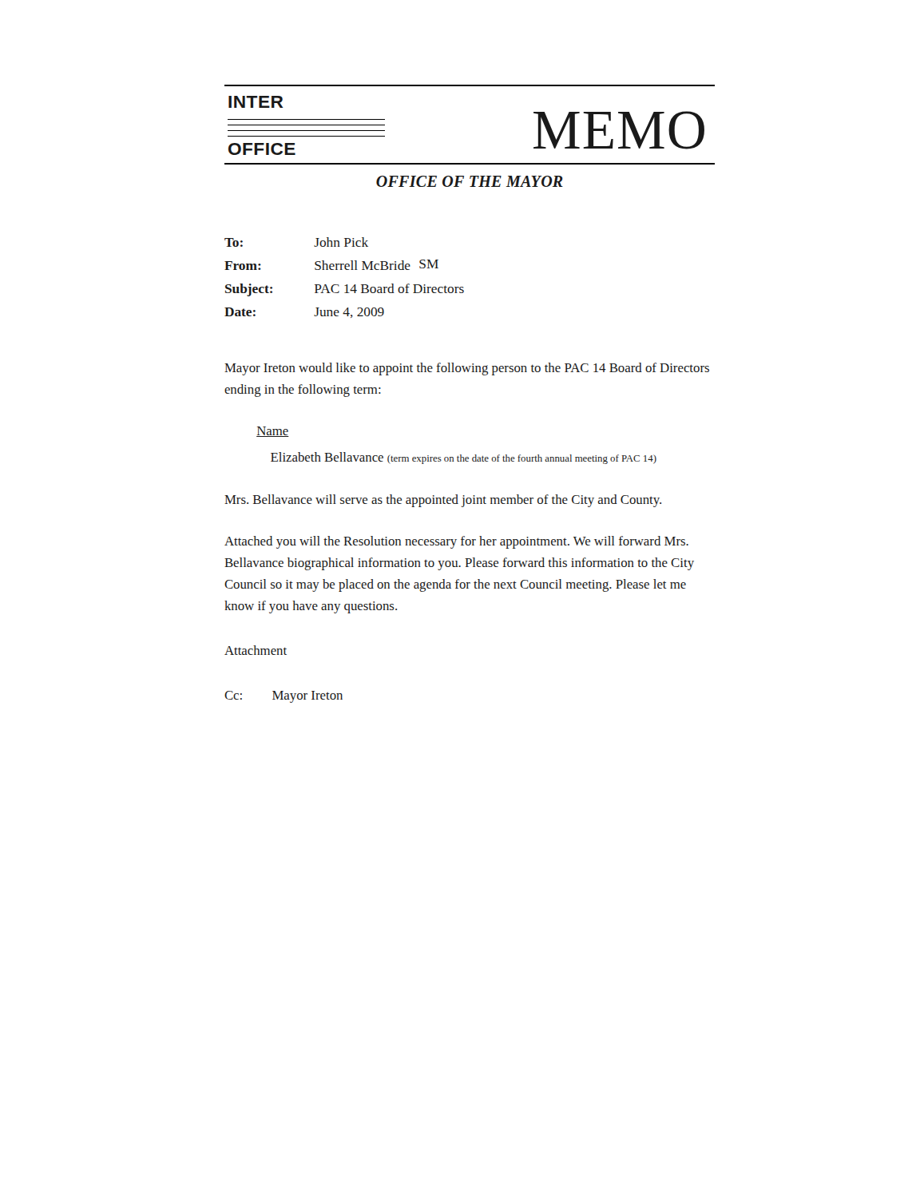INTER
OFFICE
MEMO
OFFICE OF THE MAYOR
| To: | John Pick |
| From: | Sherrell McBride SM |
| Subject: | PAC 14 Board of Directors |
| Date: | June 4, 2009 |
Mayor Ireton would like to appoint the following person to the PAC 14 Board of Directors ending in the following term:
Name
Elizabeth Bellavance (term expires on the date of the fourth annual meeting of PAC 14)
Mrs. Bellavance will serve as the appointed joint member of the City and County.
Attached you will the Resolution necessary for her appointment. We will forward Mrs. Bellavance biographical information to you. Please forward this information to the City Council so it may be placed on the agenda for the next Council meeting. Please let me know if you have any questions.
Attachment
Cc: Mayor Ireton